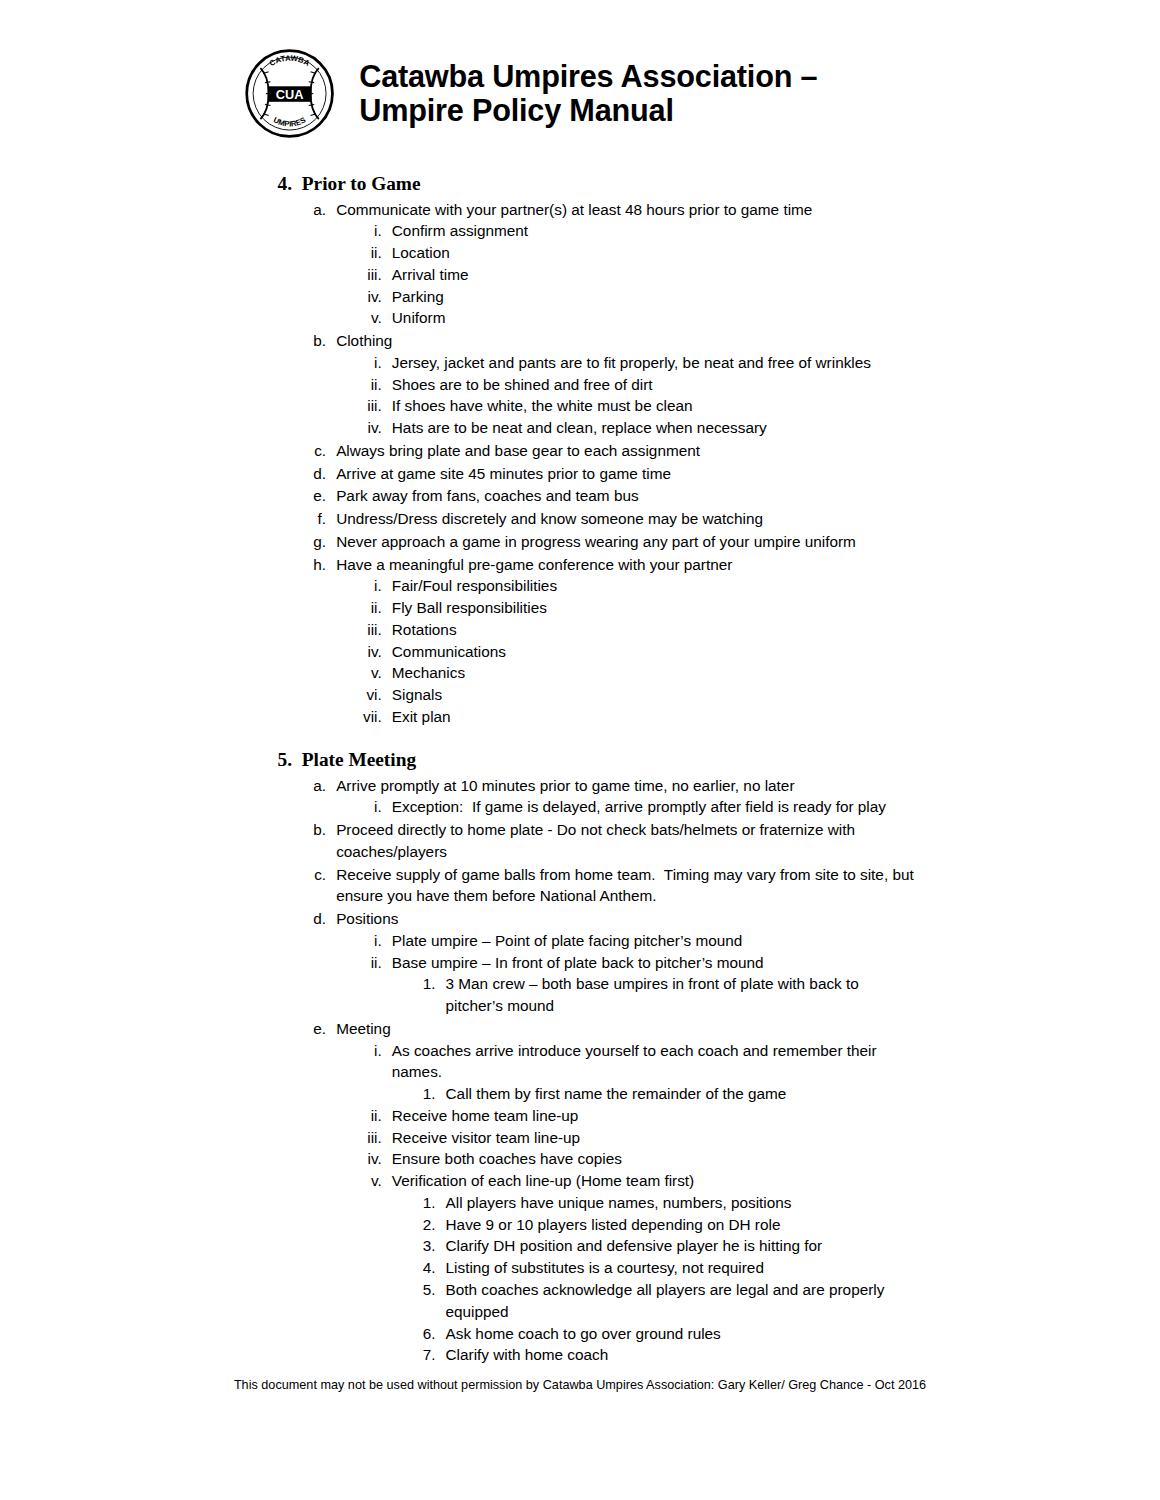CUA CATAWBA UMPIRES
Catawba Umpires Association – Umpire Policy Manual
4. Prior to Game
Communicate with your partner(s) at least 48 hours prior to game time
Confirm assignment
Location
Arrival time
Parking
Uniform
Clothing
Jersey, jacket and pants are to fit properly, be neat and free of wrinkles
Shoes are to be shined and free of dirt
If shoes have white, the white must be clean
Hats are to be neat and clean, replace when necessary
Always bring plate and base gear to each assignment
Arrive at game site 45 minutes prior to game time
Park away from fans, coaches and team bus
Undress/Dress discretely and know someone may be watching
Never approach a game in progress wearing any part of your umpire uniform
Have a meaningful pre-game conference with your partner
Fair/Foul responsibilities
Fly Ball responsibilities
Rotations
Communications
Mechanics
Signals
Exit plan
5. Plate Meeting
Arrive promptly at 10 minutes prior to game time, no earlier, no later
Exception: If game is delayed, arrive promptly after field is ready for play
Proceed directly to home plate - Do not check bats/helmets or fraternize with coaches/players
Receive supply of game balls from home team. Timing may vary from site to site, but ensure you have them before National Anthem.
Positions
Plate umpire – Point of plate facing pitcher’s mound
Base umpire – In front of plate back to pitcher’s mound
3 Man crew – both base umpires in front of plate with back to pitcher’s mound
Meeting
As coaches arrive introduce yourself to each coach and remember their names.
Call them by first name the remainder of the game
Receive home team line-up
Receive visitor team line-up
Ensure both coaches have copies
Verification of each line-up (Home team first)
All players have unique names, numbers, positions
Have 9 or 10 players listed depending on DH role
Clarify DH position and defensive player he is hitting for
Listing of substitutes is a courtesy, not required
Both coaches acknowledge all players are legal and are properly equipped
Ask home coach to go over ground rules
Clarify with home coach
This document may not be used without permission by Catawba Umpires Association: Gary Keller/ Greg Chance - Oct 2016